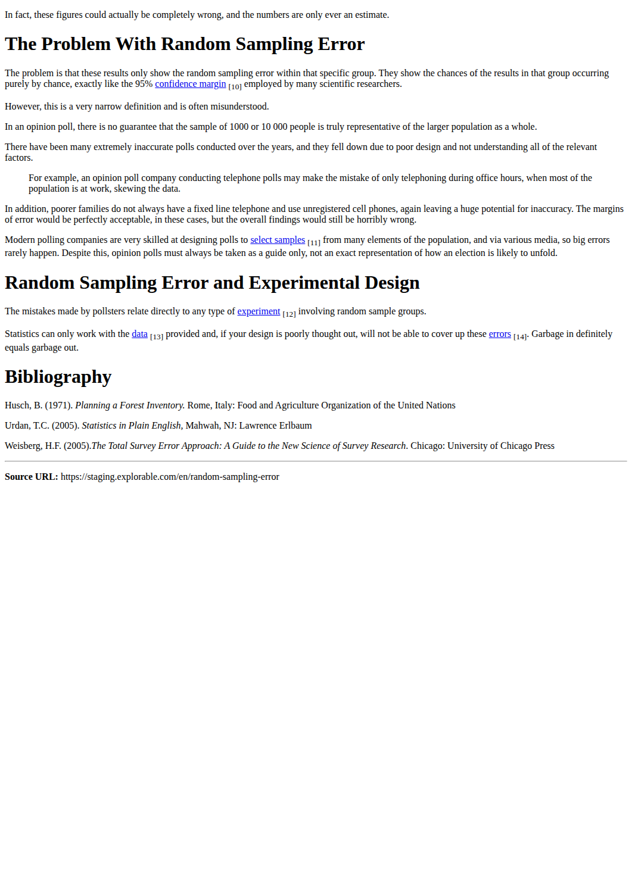In fact, these figures could actually be completely wrong, and the numbers are only ever an estimate.
The Problem With Random Sampling Error
The problem is that these results only show the random sampling error within that specific group. They show the chances of the results in that group occurring purely by chance, exactly like the 95% confidence margin [10] employed by many scientific researchers.
However, this is a very narrow definition and is often misunderstood.
In an opinion poll, there is no guarantee that the sample of 1000 or 10 000 people is truly representative of the larger population as a whole.
There have been many extremely inaccurate polls conducted over the years, and they fell down due to poor design and not understanding all of the relevant factors.
For example, an opinion poll company conducting telephone polls may make the mistake of only telephoning during office hours, when most of the population is at work, skewing the data.
In addition, poorer families do not always have a fixed line telephone and use unregistered cell phones, again leaving a huge potential for inaccuracy. The margins of error would be perfectly acceptable, in these cases, but the overall findings would still be horribly wrong.
Modern polling companies are very skilled at designing polls to select samples [11] from many elements of the population, and via various media, so big errors rarely happen. Despite this, opinion polls must always be taken as a guide only, not an exact representation of how an election is likely to unfold.
Random Sampling Error and Experimental Design
The mistakes made by pollsters relate directly to any type of experiment [12] involving random sample groups.
Statistics can only work with the data [13] provided and, if your design is poorly thought out, will not be able to cover up these errors [14]. Garbage in definitely equals garbage out.
Bibliography
Husch, B. (1971). Planning a Forest Inventory. Rome, Italy: Food and Agriculture Organization of the United Nations
Urdan, T.C. (2005). Statistics in Plain English, Mahwah, NJ: Lawrence Erlbaum
Weisberg, H.F. (2005).The Total Survey Error Approach: A Guide to the New Science of Survey Research. Chicago: University of Chicago Press
Source URL: https://staging.explorable.com/en/random-sampling-error